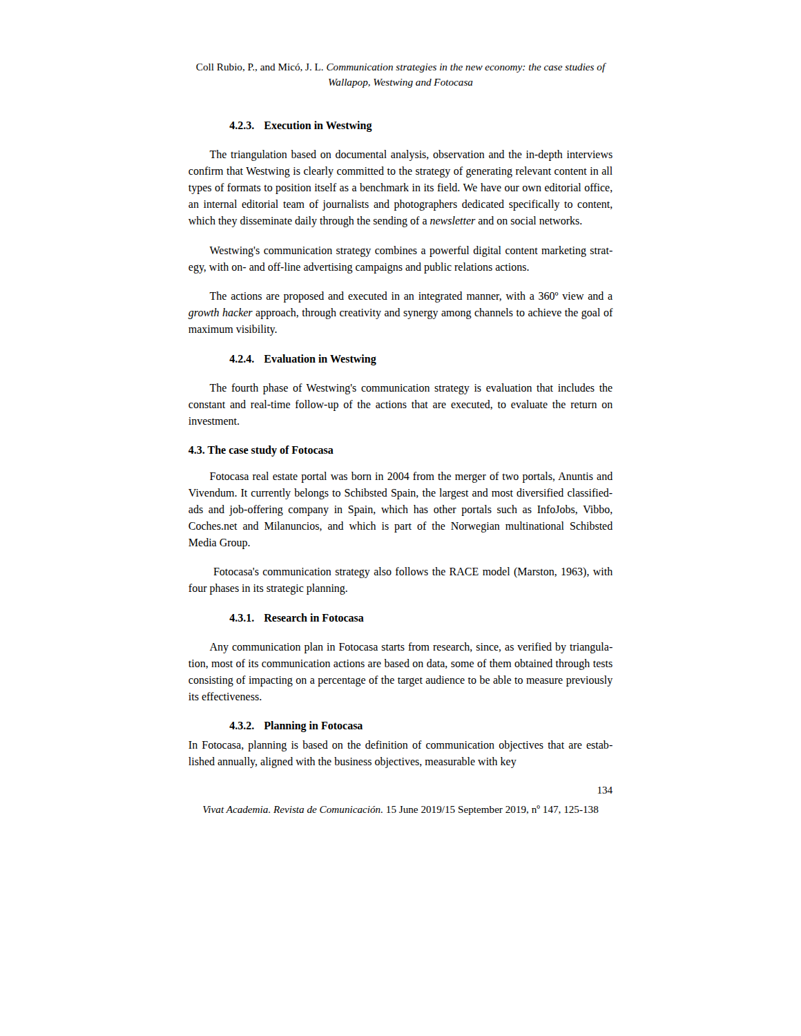Coll Rubio, P., and Micó, J. L. Communication strategies in the new economy: the case studies of Wallapop, Westwing and Fotocasa
4.2.3. Execution in Westwing
The triangulation based on documental analysis, observation and the in-depth interviews confirm that Westwing is clearly committed to the strategy of generating relevant content in all types of formats to position itself as a benchmark in its field. We have our own editorial office, an internal editorial team of journalists and photographers dedicated specifically to content, which they disseminate daily through the sending of a newsletter and on social networks.
Westwing's communication strategy combines a powerful digital content marketing strategy, with on- and off-line advertising campaigns and public relations actions.
The actions are proposed and executed in an integrated manner, with a 360º view and a growth hacker approach, through creativity and synergy among channels to achieve the goal of maximum visibility.
4.2.4. Evaluation in Westwing
The fourth phase of Westwing's communication strategy is evaluation that includes the constant and real-time follow-up of the actions that are executed, to evaluate the return on investment.
4.3. The case study of Fotocasa
Fotocasa real estate portal was born in 2004 from the merger of two portals, Anuntis and Vivendum. It currently belongs to Schibsted Spain, the largest and most diversified classified-ads and job-offering company in Spain, which has other portals such as InfoJobs, Vibbo, Coches.net and Milanuncios, and which is part of the Norwegian multinational Schibsted Media Group.
Fotocasa's communication strategy also follows the RACE model (Marston, 1963), with four phases in its strategic planning.
4.3.1. Research in Fotocasa
Any communication plan in Fotocasa starts from research, since, as verified by triangulation, most of its communication actions are based on data, some of them obtained through tests consisting of impacting on a percentage of the target audience to be able to measure previously its effectiveness.
4.3.2. Planning in Fotocasa
In Fotocasa, planning is based on the definition of communication objectives that are established annually, aligned with the business objectives, measurable with key
134
Vivat Academia. Revista de Comunicación. 15 June 2019/15 September 2019, nº 147, 125-138